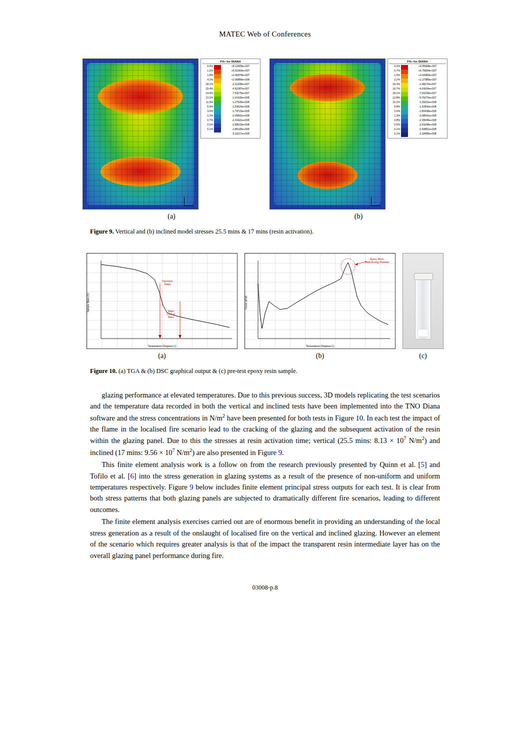MATEC Web of Conferences
FX+ for DIANA
0.0%
1.2%
1.8%
4.2%
18.1%
15.4%
14.4%
13.2%
11.9%
5.9%
3.0%
1.2%
0.7%
0.2%
0.1%
+8.12655e+007
+5.51666e+007
+2.90678e+007
+2.96896e+006
-2.31299e+007
-4.92287e+007
-7.53276e+007
-1.01426e+008
-1.27525e+008
-1.53624e+008
-1.79723e+008
-2.05822e+008
-2.31921e+008
-2.58019e+008
-2.84118e+008
-3.10217e+008
(a)
FX+ for DIANA
0.0%
0.7%
1.5%
2.2%
20.3%
16.7%
18.1%
12.8%
10.1%
5.8%
3.0%
1.3%
0.8%
0.5%
0.1%
0.1%
+9.55968e+007
+6.79934e+007
+4.03959e+007
+1.27985e+007
-1.48170e+007
-4.24204e+007
-7.00239e+007
-9.76273e+007
-1.25231e+008
-1.52834e+008
-1.80438e+008
-2.08041e+008
-2.35645e+008
-2.63248e+008
-2.90851e+008
-3.18455e+008
(b)
Figure 9. Vertical and (b) inclined model stresses 25.5 mins & 17 mins (resin activation).
Transition
Stage
Major
Loss of
Mass
Temperature (Degrees C)
Sample Mass (%)
(a)
Epoxy Resin
Peak Energy Release
Temperature (Degrees C)
Power (mW)
(b)
(c)
Figure 10. (a) TGA & (b) DSC graphical output & (c) pre-test epoxy resin sample.
glazing performance at elevated temperatures. Due to this previous success, 3D models replicating the test scenarios and the temperature data recorded in both the vertical and inclined tests have been implemented into the TNO Diana software and the stress concentrations in N/m2 have been presented for both tests in Figure 10. In each test the impact of the flame in the localised fire scenario lead to the cracking of the glazing and the subsequent activation of the resin within the glazing panel. Due to this the stresses at resin activation time; vertical (25.5 mins: 8.13 × 107 N/m2) and inclined (17 mins: 9.56 × 107 N/m2) are also presented in Figure 9.
This finite element analysis work is a follow on from the research previously presented by Quinn et al. [5] and Tofilo et al. [6] into the stress generation in glazing systems as a result of the presence of non-uniform and uniform temperatures respectively. Figure 9 below includes finite element principal stress outputs for each test. It is clear from both stress patterns that both glazing panels are subjected to dramatically different fire scenarios, leading to different outcomes.
The finite element analysis exercises carried out are of enormous benefit in providing an understanding of the local stress generation as a result of the onslaught of localised fire on the vertical and inclined glazing. However an element of the scenario which requires greater analysis is that of the impact the transparent resin intermediate layer has on the overall glazing panel performance during fire.
03008-p.8